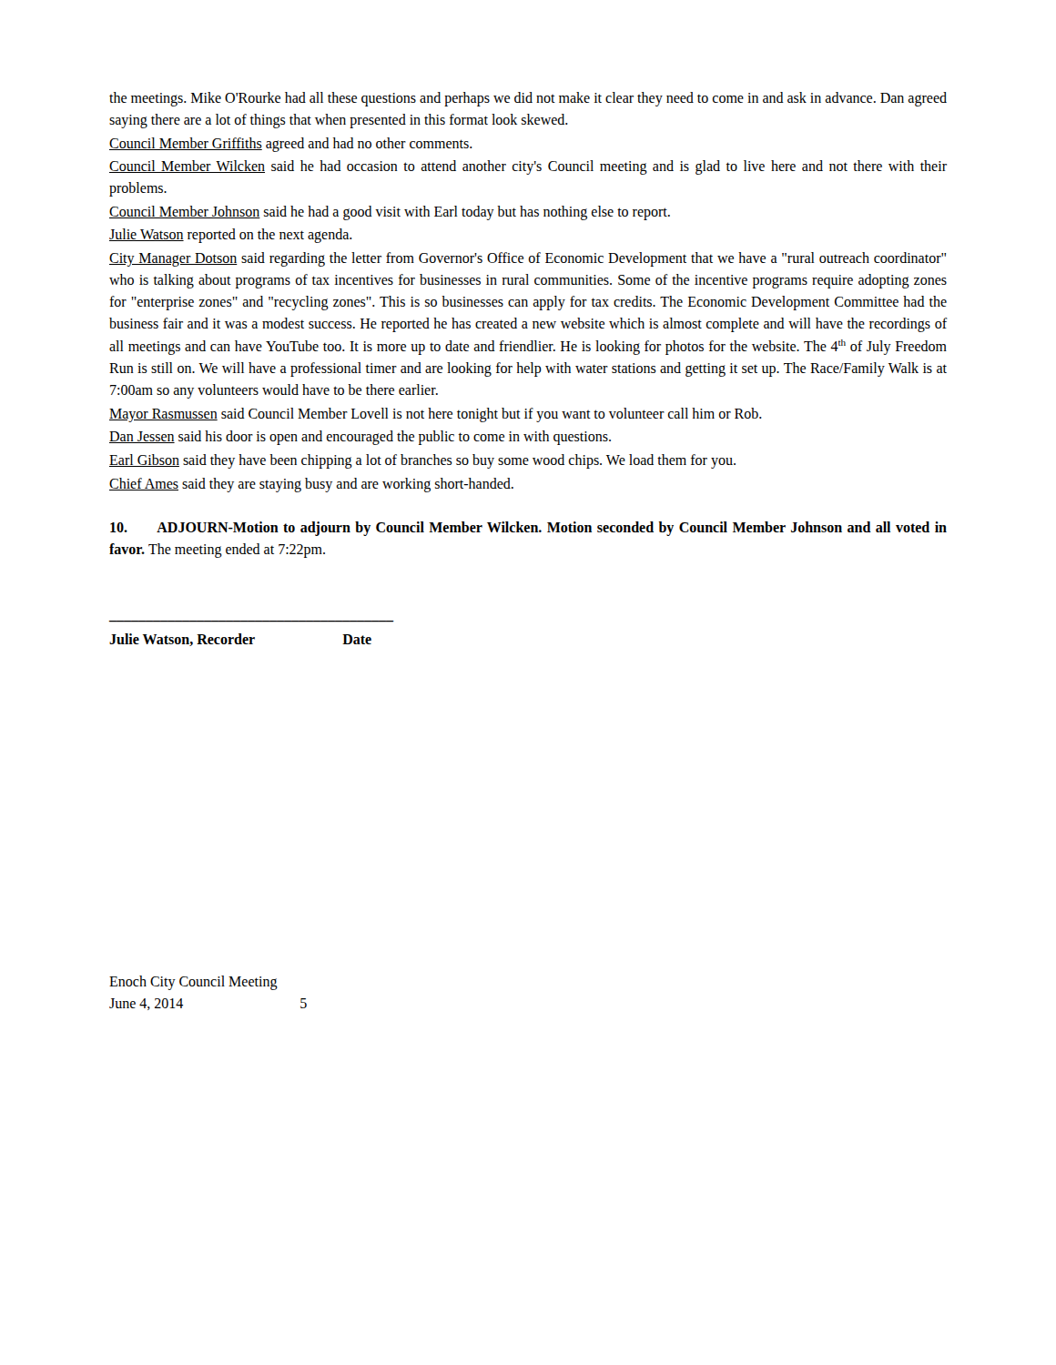the meetings. Mike O'Rourke had all these questions and perhaps we did not make it clear they need to come in and ask in advance. Dan agreed saying there are a lot of things that when presented in this format look skewed.
Council Member Griffiths agreed and had no other comments.
Council Member Wilcken said he had occasion to attend another city's Council meeting and is glad to live here and not there with their problems.
Council Member Johnson said he had a good visit with Earl today but has nothing else to report.
Julie Watson reported on the next agenda.
City Manager Dotson said regarding the letter from Governor's Office of Economic Development that we have a "rural outreach coordinator" who is talking about programs of tax incentives for businesses in rural communities. Some of the incentive programs require adopting zones for "enterprise zones" and "recycling zones". This is so businesses can apply for tax credits. The Economic Development Committee had the business fair and it was a modest success. He reported he has created a new website which is almost complete and will have the recordings of all meetings and can have YouTube too. It is more up to date and friendlier. He is looking for photos for the website. The 4th of July Freedom Run is still on. We will have a professional timer and are looking for help with water stations and getting it set up. The Race/Family Walk is at 7:00am so any volunteers would have to be there earlier.
Mayor Rasmussen said Council Member Lovell is not here tonight but if you want to volunteer call him or Rob.
Dan Jessen said his door is open and encouraged the public to come in with questions.
Earl Gibson said they have been chipping a lot of branches so buy some wood chips. We load them for you.
Chief Ames said they are staying busy and are working short-handed.
10. ADJOURN-Motion to adjourn by Council Member Wilcken. Motion seconded by Council Member Johnson and all voted in favor. The meeting ended at 7:22pm.
_______________________________________
Julie Watson, RecorderDate
Enoch City Council Meeting
June 4, 20145